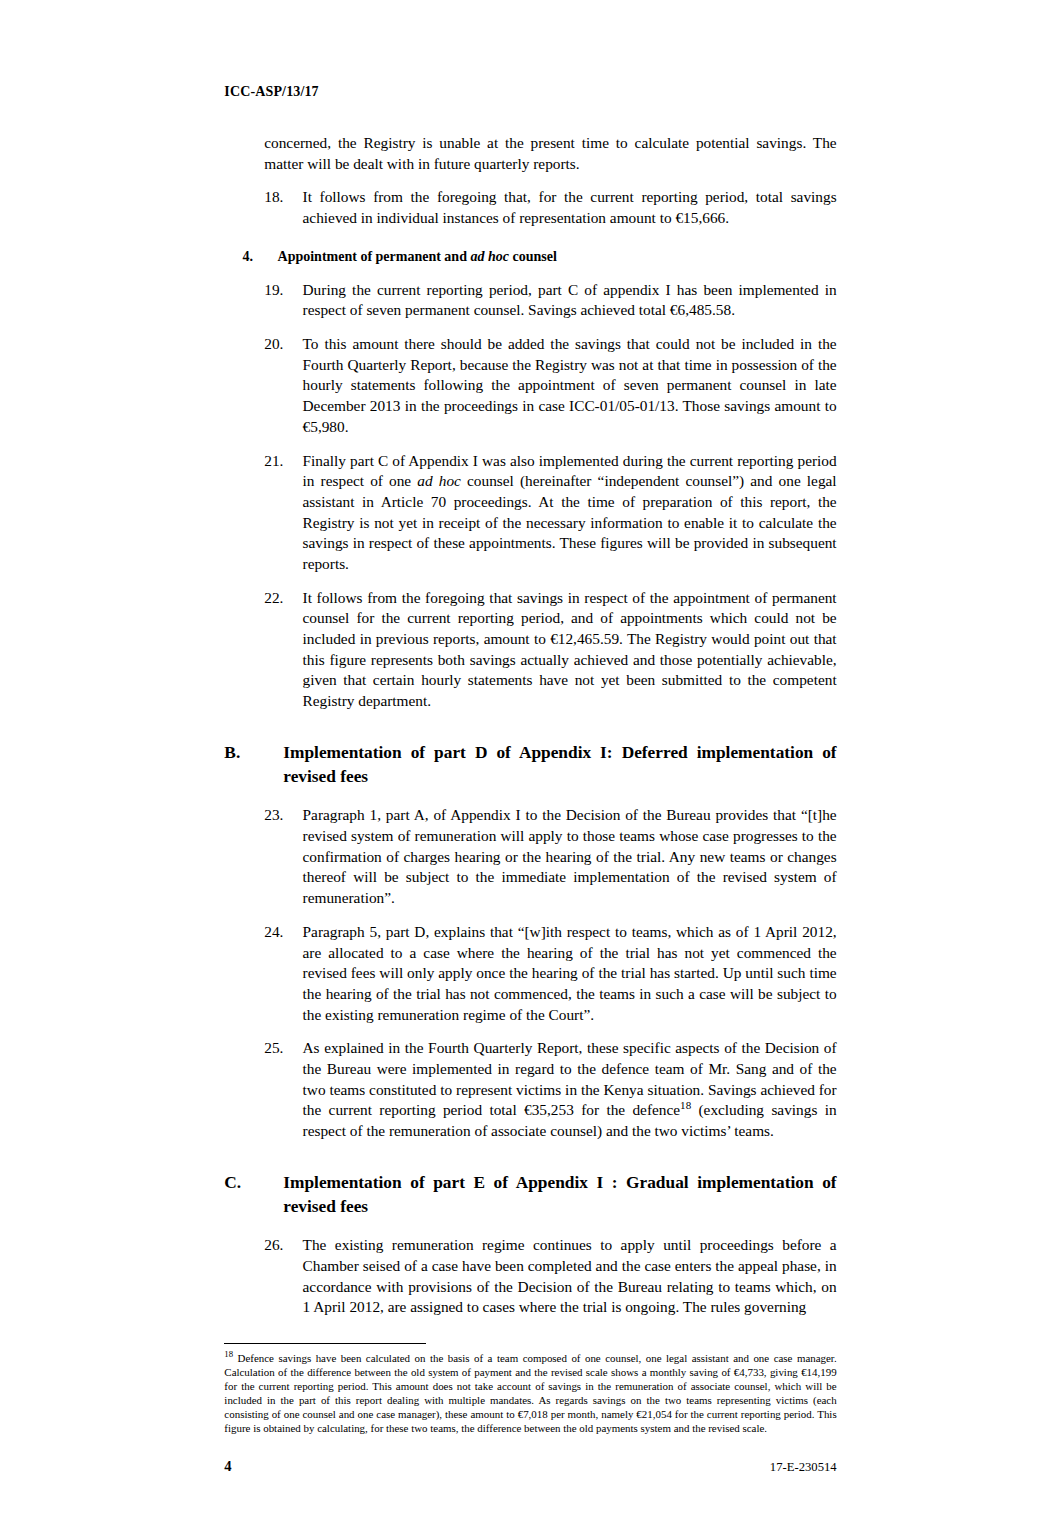ICC-ASP/13/17
concerned, the Registry is unable at the present time to calculate potential savings. The matter will be dealt with in future quarterly reports.
18. It follows from the foregoing that, for the current reporting period, total savings achieved in individual instances of representation amount to €15,666.
4. Appointment of permanent and ad hoc counsel
19. During the current reporting period, part C of appendix I has been implemented in respect of seven permanent counsel. Savings achieved total €6,485.58.
20. To this amount there should be added the savings that could not be included in the Fourth Quarterly Report, because the Registry was not at that time in possession of the hourly statements following the appointment of seven permanent counsel in late December 2013 in the proceedings in case ICC-01/05-01/13. Those savings amount to €5,980.
21. Finally part C of Appendix I was also implemented during the current reporting period in respect of one ad hoc counsel (hereinafter “independent counsel”) and one legal assistant in Article 70 proceedings. At the time of preparation of this report, the Registry is not yet in receipt of the necessary information to enable it to calculate the savings in respect of these appointments. These figures will be provided in subsequent reports.
22. It follows from the foregoing that savings in respect of the appointment of permanent counsel for the current reporting period, and of appointments which could not be included in previous reports, amount to €12,465.59. The Registry would point out that this figure represents both savings actually achieved and those potentially achievable, given that certain hourly statements have not yet been submitted to the competent Registry department.
B. Implementation of part D of Appendix I: Deferred implementation of revised fees
23. Paragraph 1, part A, of Appendix I to the Decision of the Bureau provides that “[t]he revised system of remuneration will apply to those teams whose case progresses to the confirmation of charges hearing or the hearing of the trial. Any new teams or changes thereof will be subject to the immediate implementation of the revised system of remuneration”.
24. Paragraph 5, part D, explains that “[w]ith respect to teams, which as of 1 April 2012, are allocated to a case where the hearing of the trial has not yet commenced the revised fees will only apply once the hearing of the trial has started. Up until such time the hearing of the trial has not commenced, the teams in such a case will be subject to the existing remuneration regime of the Court”.
25. As explained in the Fourth Quarterly Report, these specific aspects of the Decision of the Bureau were implemented in regard to the defence team of Mr. Sang and of the two teams constituted to represent victims in the Kenya situation. Savings achieved for the current reporting period total €35,253 for the defence18 (excluding savings in respect of the remuneration of associate counsel) and the two victims’ teams.
C. Implementation of part E of Appendix I : Gradual implementation of revised fees
26. The existing remuneration regime continues to apply until proceedings before a Chamber seised of a case have been completed and the case enters the appeal phase, in accordance with provisions of the Decision of the Bureau relating to teams which, on 1 April 2012, are assigned to cases where the trial is ongoing. The rules governing
18 Defence savings have been calculated on the basis of a team composed of one counsel, one legal assistant and one case manager. Calculation of the difference between the old system of payment and the revised scale shows a monthly saving of €4,733, giving €14,199 for the current reporting period. This amount does not take account of savings in the remuneration of associate counsel, which will be included in the part of this report dealing with multiple mandates. As regards savings on the two teams representing victims (each consisting of one counsel and one case manager), these amount to €7,018 per month, namely €21,054 for the current reporting period. This figure is obtained by calculating, for these two teams, the difference between the old payments system and the revised scale.
4 17-E-230514